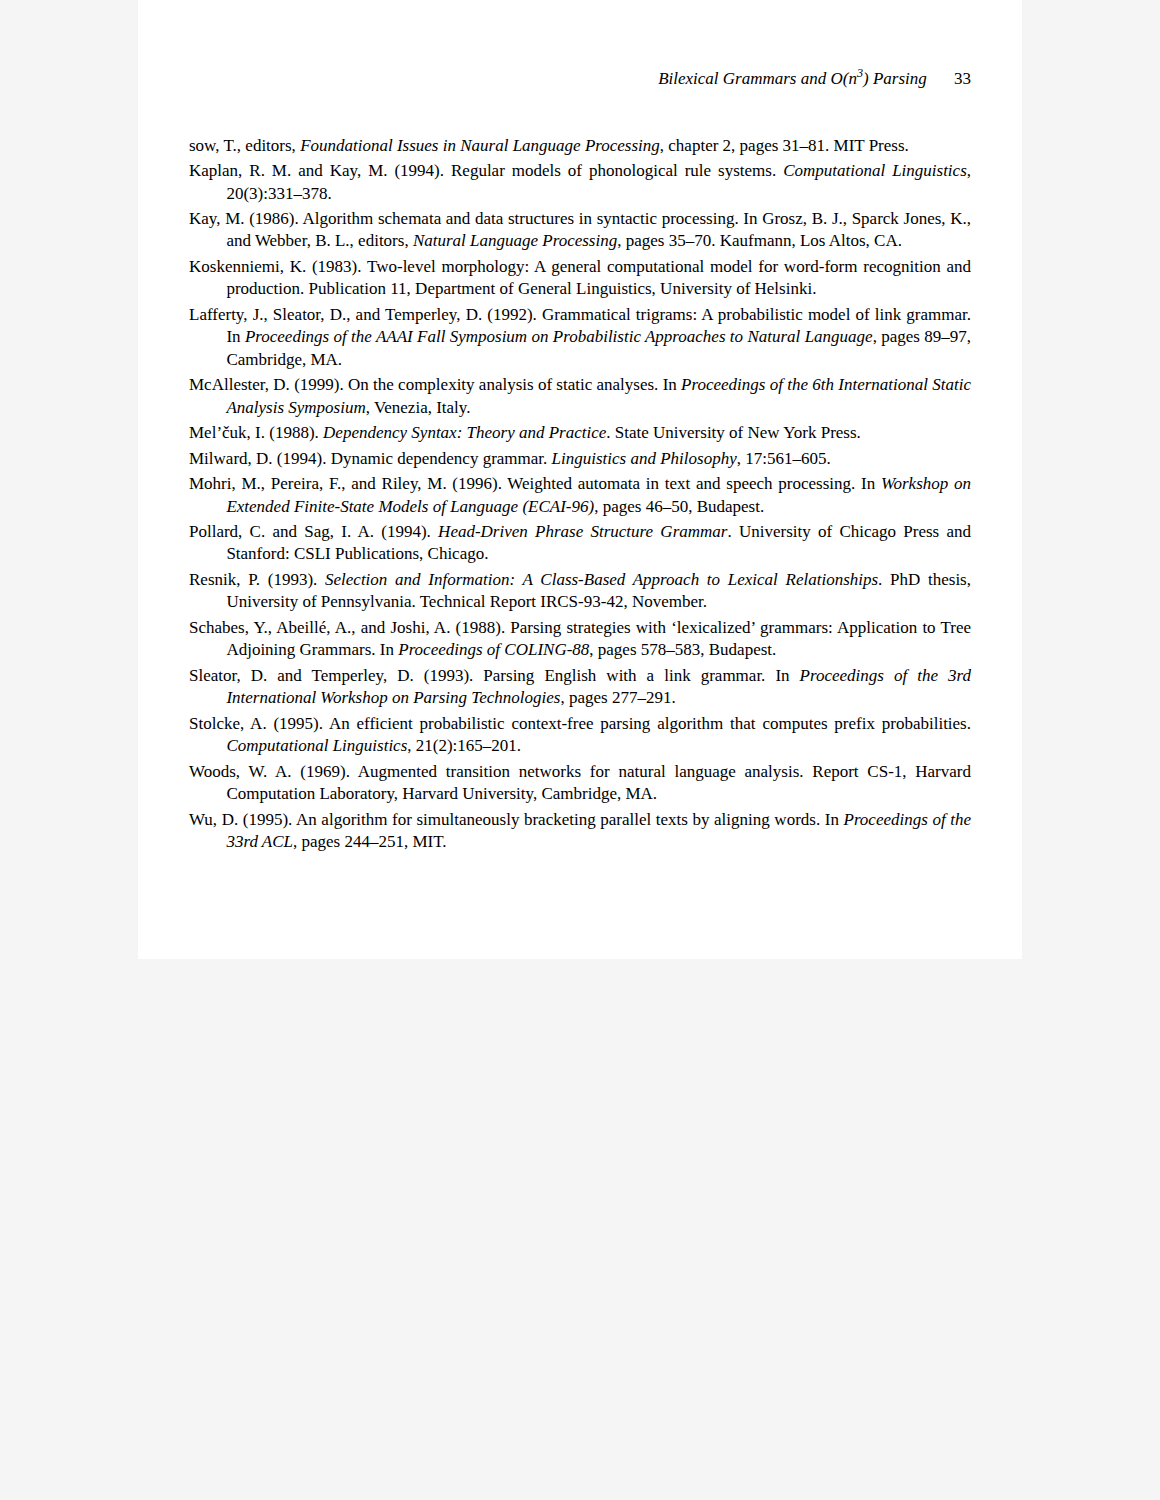Bilexical Grammars and O(n3) Parsing 33
sow, T., editors, Foundational Issues in Naural Language Processing, chapter 2, pages 31–81. MIT Press.
Kaplan, R. M. and Kay, M. (1994). Regular models of phonological rule systems. Computational Linguistics, 20(3):331–378.
Kay, M. (1986). Algorithm schemata and data structures in syntactic processing. In Grosz, B. J., Sparck Jones, K., and Webber, B. L., editors, Natural Language Processing, pages 35–70. Kaufmann, Los Altos, CA.
Koskenniemi, K. (1983). Two-level morphology: A general computational model for word-form recognition and production. Publication 11, Department of General Linguistics, University of Helsinki.
Lafferty, J., Sleator, D., and Temperley, D. (1992). Grammatical trigrams: A probabilistic model of link grammar. In Proceedings of the AAAI Fall Symposium on Probabilistic Approaches to Natural Language, pages 89–97, Cambridge, MA.
McAllester, D. (1999). On the complexity analysis of static analyses. In Proceedings of the 6th International Static Analysis Symposium, Venezia, Italy.
Mel’čuk, I. (1988). Dependency Syntax: Theory and Practice. State University of New York Press.
Milward, D. (1994). Dynamic dependency grammar. Linguistics and Philosophy, 17:561–605.
Mohri, M., Pereira, F., and Riley, M. (1996). Weighted automata in text and speech processing. In Workshop on Extended Finite-State Models of Language (ECAI-96), pages 46–50, Budapest.
Pollard, C. and Sag, I. A. (1994). Head-Driven Phrase Structure Grammar. University of Chicago Press and Stanford: CSLI Publications, Chicago.
Resnik, P. (1993). Selection and Information: A Class-Based Approach to Lexical Relationships. PhD thesis, University of Pennsylvania. Technical Report IRCS-93-42, November.
Schabes, Y., Abeillé, A., and Joshi, A. (1988). Parsing strategies with ‘lexicalized’ grammars: Application to Tree Adjoining Grammars. In Proceedings of COLING-88, pages 578–583, Budapest.
Sleator, D. and Temperley, D. (1993). Parsing English with a link grammar. In Proceedings of the 3rd International Workshop on Parsing Technologies, pages 277–291.
Stolcke, A. (1995). An efficient probabilistic context-free parsing algorithm that computes prefix probabilities. Computational Linguistics, 21(2):165–201.
Woods, W. A. (1969). Augmented transition networks for natural language analysis. Report CS-1, Harvard Computation Laboratory, Harvard University, Cambridge, MA.
Wu, D. (1995). An algorithm for simultaneously bracketing parallel texts by aligning words. In Proceedings of the 33rd ACL, pages 244–251, MIT.